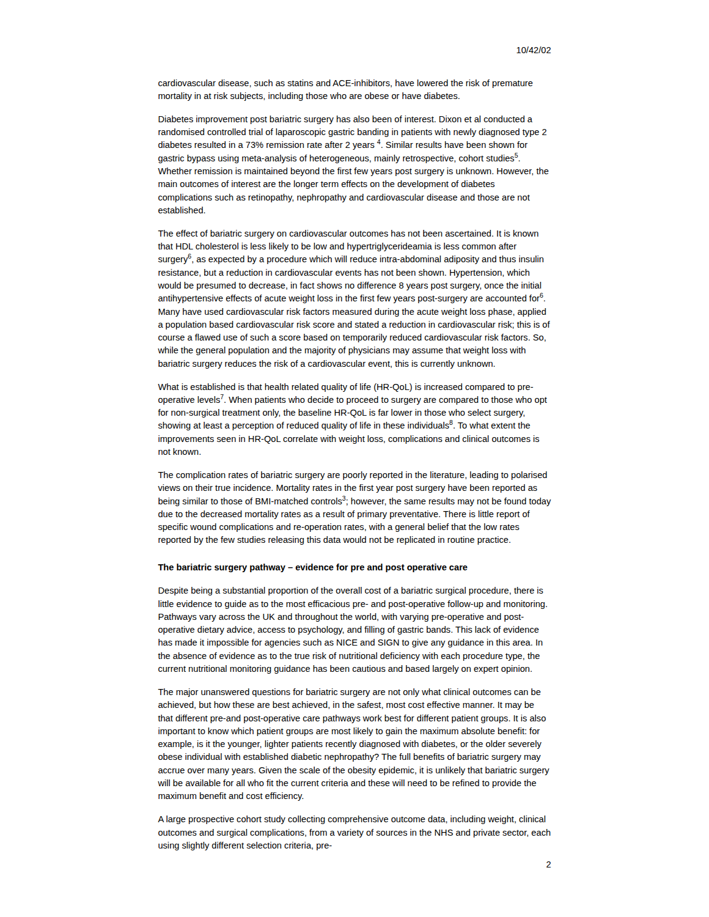10/42/02
cardiovascular disease, such as statins and ACE-inhibitors, have lowered the risk of premature mortality in at risk subjects, including those who are obese or have diabetes.
Diabetes improvement post bariatric surgery has also been of interest. Dixon et al conducted a randomised controlled trial of laparoscopic gastric banding in patients with newly diagnosed type 2 diabetes resulted in a 73% remission rate after 2 years 4. Similar results have been shown for gastric bypass using meta-analysis of heterogeneous, mainly retrospective, cohort studies5. Whether remission is maintained beyond the first few years post surgery is unknown. However, the main outcomes of interest are the longer term effects on the development of diabetes complications such as retinopathy, nephropathy and cardiovascular disease and those are not established.
The effect of bariatric surgery on cardiovascular outcomes has not been ascertained. It is known that HDL cholesterol is less likely to be low and hypertriglycerideamia is less common after surgery6, as expected by a procedure which will reduce intra-abdominal adiposity and thus insulin resistance, but a reduction in cardiovascular events has not been shown. Hypertension, which would be presumed to decrease, in fact shows no difference 8 years post surgery, once the initial antihypertensive effects of acute weight loss in the first few years post-surgery are accounted for6. Many have used cardiovascular risk factors measured during the acute weight loss phase, applied a population based cardiovascular risk score and stated a reduction in cardiovascular risk; this is of course a flawed use of such a score based on temporarily reduced cardiovascular risk factors. So, while the general population and the majority of physicians may assume that weight loss with bariatric surgery reduces the risk of a cardiovascular event, this is currently unknown.
What is established is that health related quality of life (HR-QoL) is increased compared to pre-operative levels7. When patients who decide to proceed to surgery are compared to those who opt for non-surgical treatment only, the baseline HR-QoL is far lower in those who select surgery, showing at least a perception of reduced quality of life in these individuals8. To what extent the improvements seen in HR-QoL correlate with weight loss, complications and clinical outcomes is not known.
The complication rates of bariatric surgery are poorly reported in the literature, leading to polarised views on their true incidence. Mortality rates in the first year post surgery have been reported as being similar to those of BMI-matched controls3; however, the same results may not be found today due to the decreased mortality rates as a result of primary preventative. There is little report of specific wound complications and re-operation rates, with a general belief that the low rates reported by the few studies releasing this data would not be replicated in routine practice.
The bariatric surgery pathway – evidence for pre and post operative care
Despite being a substantial proportion of the overall cost of a bariatric surgical procedure, there is little evidence to guide as to the most efficacious pre- and post-operative follow-up and monitoring. Pathways vary across the UK and throughout the world, with varying pre-operative and post-operative dietary advice, access to psychology, and filling of gastric bands. This lack of evidence has made it impossible for agencies such as NICE and SIGN to give any guidance in this area. In the absence of evidence as to the true risk of nutritional deficiency with each procedure type, the current nutritional monitoring guidance has been cautious and based largely on expert opinion.
The major unanswered questions for bariatric surgery are not only what clinical outcomes can be achieved, but how these are best achieved, in the safest, most cost effective manner. It may be that different pre-and post-operative care pathways work best for different patient groups. It is also important to know which patient groups are most likely to gain the maximum absolute benefit: for example, is it the younger, lighter patients recently diagnosed with diabetes, or the older severely obese individual with established diabetic nephropathy? The full benefits of bariatric surgery may accrue over many years. Given the scale of the obesity epidemic, it is unlikely that bariatric surgery will be available for all who fit the current criteria and these will need to be refined to provide the maximum benefit and cost efficiency.
A large prospective cohort study collecting comprehensive outcome data, including weight, clinical outcomes and surgical complications, from a variety of sources in the NHS and private sector, each using slightly different selection criteria, pre-
2